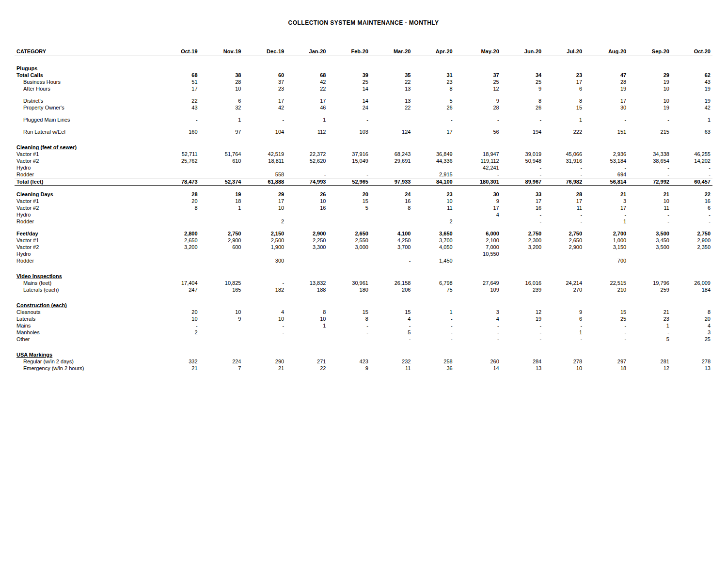COLLECTION SYSTEM MAINTENANCE - MONTHLY
| CATEGORY | Oct-19 | Nov-19 | Dec-19 | Jan-20 | Feb-20 | Mar-20 | Apr-20 | May-20 | Jun-20 | Jul-20 | Aug-20 | Sep-20 | Oct-20 |
| --- | --- | --- | --- | --- | --- | --- | --- | --- | --- | --- | --- | --- | --- |
| Plugups | |
| Total Calls | 68 | 38 | 60 | 68 | 39 | 35 | 31 | 37 | 34 | 23 | 47 | 29 | 62 |
| Business Hours | 51 | 28 | 37 | 42 | 25 | 22 | 23 | 25 | 25 | 17 | 28 | 19 | 43 |
| After Hours | 17 | 10 | 23 | 22 | 14 | 13 | 8 | 12 | 9 | 6 | 19 | 10 | 19 |
| District's | 22 | 6 | 17 | 17 | 14 | 13 | 5 | 9 | 8 | 8 | 17 | 10 | 19 |
| Property Owner's | 43 | 32 | 42 | 46 | 24 | 22 | 26 | 28 | 26 | 15 | 30 | 19 | 42 |
| Plugged Main Lines | - | 1 | - | 1 | - | | - | - | - | 1 | - | - | 1 |
| Run Lateral w/Eel | 160 | 97 | 104 | 112 | 103 | 124 | 17 | 56 | 194 | 222 | 151 | 215 | 63 |
| Cleaning (feet of sewer) | |
| Vactor #1 | 52,711 | 51,764 | 42,519 | 22,372 | 37,916 | 68,243 | 36,849 | 18,947 | 39,019 | 45,066 | 2,936 | 34,338 | 46,255 |
| Vactor #2 | 25,762 | 610 | 18,811 | 52,620 | 15,049 | 29,691 | 44,336 | 119,112 | 50,948 | 31,916 | 53,184 | 38,654 | 14,202 |
| Hydro | | | | | | | | 42,241 | - | - | - | - | - |
| Rodder | | | 558 | - | - | | 2,915 | - | - | - | 694 | - | - |
| Total (feet) | 78,473 | 52,374 | 61,888 | 74,993 | 52,965 | 97,933 | 84,100 | 180,301 | 89,967 | 76,982 | 56,814 | 72,992 | 60,457 |
| Cleaning Days | 28 | 19 | 29 | 26 | 20 | 24 | 23 | 30 | 33 | 28 | 21 | 21 | 22 |
| Vactor #1 | 20 | 18 | 17 | 10 | 15 | 16 | 10 | 9 | 17 | 17 | 3 | 10 | 16 |
| Vactor #2 | 8 | 1 | 10 | 16 | 5 | 8 | 11 | 17 | 16 | 11 | 17 | 11 | 6 |
| Hydro | | | | | | | | 4 | - | - | - | - | - |
| Rodder | | | 2 | | | | 2 | | - | - | 1 | - | - |
| Feet/day | 2,800 | 2,750 | 2,150 | 2,900 | 2,650 | 4,100 | 3,650 | 6,000 | 2,750 | 2,750 | 2,700 | 3,500 | 2,750 |
| Vactor #1 | 2,650 | 2,900 | 2,500 | 2,250 | 2,550 | 4,250 | 3,700 | 2,100 | 2,300 | 2,650 | 1,000 | 3,450 | 2,900 |
| Vactor #2 | 3,200 | 600 | 1,900 | 3,300 | 3,000 | 3,700 | 4,050 | 7,000 | 3,200 | 2,900 | 3,150 | 3,500 | 2,350 |
| Hydro | | | | | | | | 10,550 | | | | | |
| Rodder | | | 300 | | | - | 1,450 | | | | 700 | | |
| Video Inspections | |
| Mains (feet) | 17,404 | 10,825 | - | 13,832 | 30,961 | 26,158 | 6,798 | 27,649 | 16,016 | 24,214 | 22,515 | 19,796 | 26,009 |
| Laterals (each) | 247 | 165 | 182 | 188 | 180 | 206 | 75 | 109 | 239 | 270 | 210 | 259 | 184 |
| Construction (each) | |
| Cleanouts | 20 | 10 | 4 | 8 | 15 | 15 | 1 | 3 | 12 | 9 | 15 | 21 | 8 |
| Laterals | 10 | 9 | 10 | 10 | 8 | 4 | - | 4 | 19 | 6 | 25 | 23 | 20 |
| Mains | - | | - | 1 | - | - | - | - | - | - | - | 1 | 4 |
| Manholes | 2 | | - | | - | 5 | - | - | - | 1 | - | - | 3 |
| Other | | | | | | - | - | - | - | - | - | 5 | 25 |
| USA Markings | |
| Regular (w/in 2 days) | 332 | 224 | 290 | 271 | 423 | 232 | 258 | 260 | 284 | 278 | 297 | 281 | 278 |
| Emergency (w/in 2 hours) | 21 | 7 | 21 | 22 | 9 | 11 | 36 | 14 | 13 | 10 | 18 | 12 | 13 |